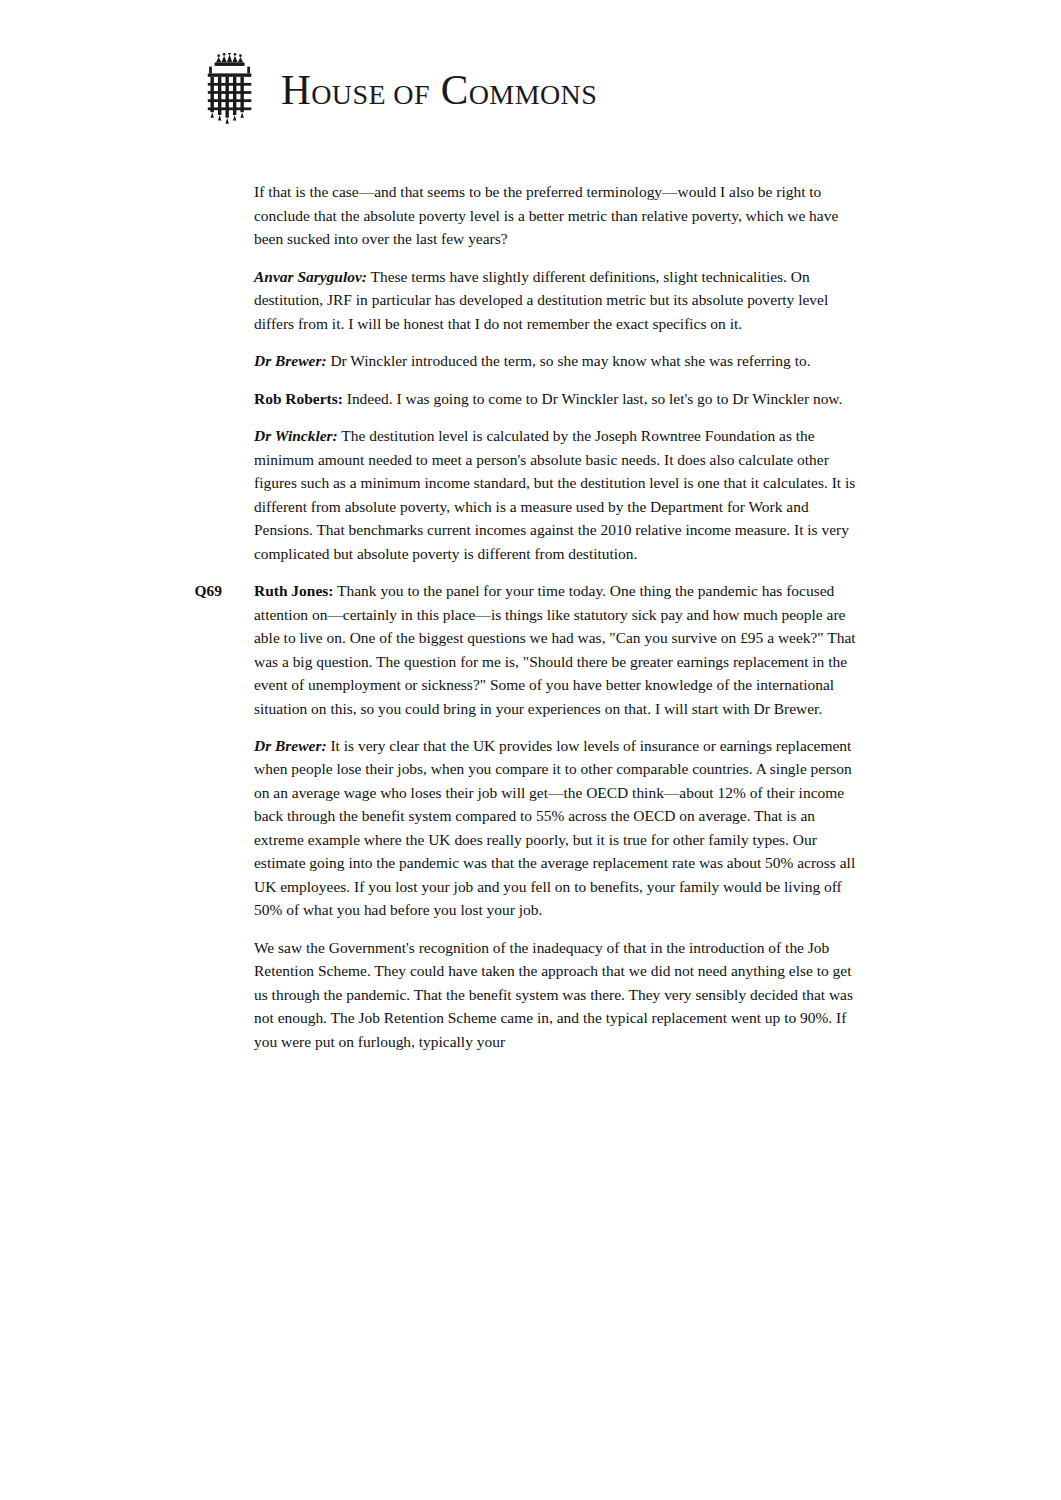HOUSE OF COMMONS
If that is the case—and that seems to be the preferred terminology—would I also be right to conclude that the absolute poverty level is a better metric than relative poverty, which we have been sucked into over the last few years?
Anvar Sarygulov: These terms have slightly different definitions, slight technicalities. On destitution, JRF in particular has developed a destitution metric but its absolute poverty level differs from it. I will be honest that I do not remember the exact specifics on it.
Dr Brewer: Dr Winckler introduced the term, so she may know what she was referring to.
Rob Roberts: Indeed. I was going to come to Dr Winckler last, so let's go to Dr Winckler now.
Dr Winckler: The destitution level is calculated by the Joseph Rowntree Foundation as the minimum amount needed to meet a person's absolute basic needs. It does also calculate other figures such as a minimum income standard, but the destitution level is one that it calculates. It is different from absolute poverty, which is a measure used by the Department for Work and Pensions. That benchmarks current incomes against the 2010 relative income measure. It is very complicated but absolute poverty is different from destitution.
Q69
Ruth Jones: Thank you to the panel for your time today. One thing the pandemic has focused attention on—certainly in this place—is things like statutory sick pay and how much people are able to live on. One of the biggest questions we had was, "Can you survive on £95 a week?" That was a big question. The question for me is, "Should there be greater earnings replacement in the event of unemployment or sickness?" Some of you have better knowledge of the international situation on this, so you could bring in your experiences on that. I will start with Dr Brewer.
Dr Brewer: It is very clear that the UK provides low levels of insurance or earnings replacement when people lose their jobs, when you compare it to other comparable countries. A single person on an average wage who loses their job will get—the OECD think—about 12% of their income back through the benefit system compared to 55% across the OECD on average. That is an extreme example where the UK does really poorly, but it is true for other family types. Our estimate going into the pandemic was that the average replacement rate was about 50% across all UK employees. If you lost your job and you fell on to benefits, your family would be living off 50% of what you had before you lost your job.
We saw the Government's recognition of the inadequacy of that in the introduction of the Job Retention Scheme. They could have taken the approach that we did not need anything else to get us through the pandemic. That the benefit system was there. They very sensibly decided that was not enough. The Job Retention Scheme came in, and the typical replacement went up to 90%. If you were put on furlough, typically your